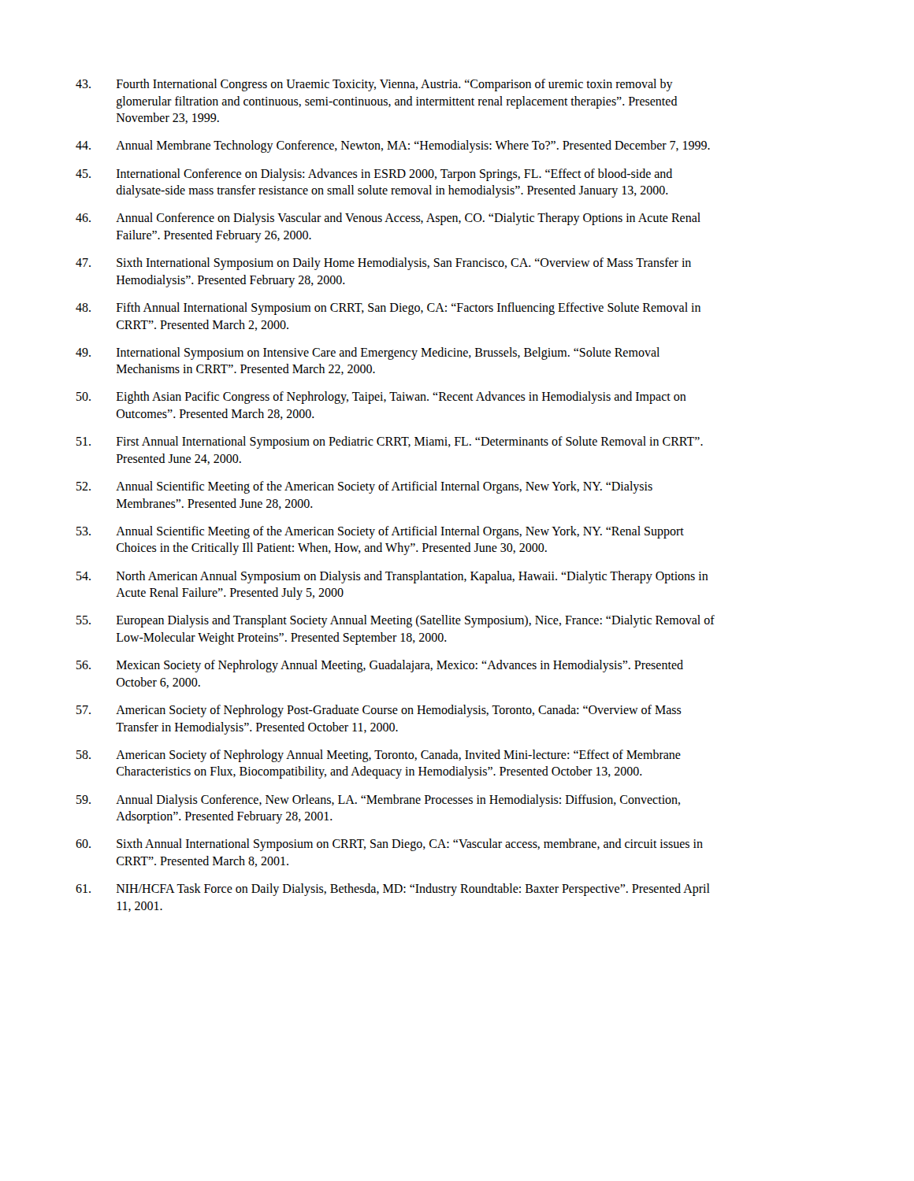43. Fourth International Congress on Uraemic Toxicity, Vienna, Austria. “Comparison of uremic toxin removal by glomerular filtration and continuous, semi-continuous, and intermittent renal replacement therapies”. Presented November 23, 1999.
44. Annual Membrane Technology Conference, Newton, MA: “Hemodialysis: Where To?”. Presented December 7, 1999.
45. International Conference on Dialysis: Advances in ESRD 2000, Tarpon Springs, FL. “Effect of blood-side and dialysate-side mass transfer resistance on small solute removal in hemodialysis”. Presented January 13, 2000.
46. Annual Conference on Dialysis Vascular and Venous Access, Aspen, CO. “Dialytic Therapy Options in Acute Renal Failure”. Presented February 26, 2000.
47. Sixth International Symposium on Daily Home Hemodialysis, San Francisco, CA. “Overview of Mass Transfer in Hemodialysis”. Presented February 28, 2000.
48. Fifth Annual International Symposium on CRRT, San Diego, CA: “Factors Influencing Effective Solute Removal in CRRT”. Presented March 2, 2000.
49. International Symposium on Intensive Care and Emergency Medicine, Brussels, Belgium. “Solute Removal Mechanisms in CRRT”. Presented March 22, 2000.
50. Eighth Asian Pacific Congress of Nephrology, Taipei, Taiwan. “Recent Advances in Hemodialysis and Impact on Outcomes”. Presented March 28, 2000.
51. First Annual International Symposium on Pediatric CRRT, Miami, FL. “Determinants of Solute Removal in CRRT”. Presented June 24, 2000.
52. Annual Scientific Meeting of the American Society of Artificial Internal Organs, New York, NY. “Dialysis Membranes”. Presented June 28, 2000.
53. Annual Scientific Meeting of the American Society of Artificial Internal Organs, New York, NY. “Renal Support Choices in the Critically Ill Patient: When, How, and Why”. Presented June 30, 2000.
54. North American Annual Symposium on Dialysis and Transplantation, Kapalua, Hawaii. “Dialytic Therapy Options in Acute Renal Failure”. Presented July 5, 2000
55. European Dialysis and Transplant Society Annual Meeting (Satellite Symposium), Nice, France: “Dialytic Removal of Low-Molecular Weight Proteins”. Presented September 18, 2000.
56. Mexican Society of Nephrology Annual Meeting, Guadalajara, Mexico: “Advances in Hemodialysis”. Presented October 6, 2000.
57. American Society of Nephrology Post-Graduate Course on Hemodialysis, Toronto, Canada: “Overview of Mass Transfer in Hemodialysis”. Presented October 11, 2000.
58. American Society of Nephrology Annual Meeting, Toronto, Canada, Invited Mini-lecture: “Effect of Membrane Characteristics on Flux, Biocompatibility, and Adequacy in Hemodialysis”. Presented October 13, 2000.
59. Annual Dialysis Conference, New Orleans, LA. “Membrane Processes in Hemodialysis: Diffusion, Convection, Adsorption”. Presented February 28, 2001.
60. Sixth Annual International Symposium on CRRT, San Diego, CA: “Vascular access, membrane, and circuit issues in CRRT”. Presented March 8, 2001.
61. NIH/HCFA Task Force on Daily Dialysis, Bethesda, MD: “Industry Roundtable: Baxter Perspective”. Presented April 11, 2001.